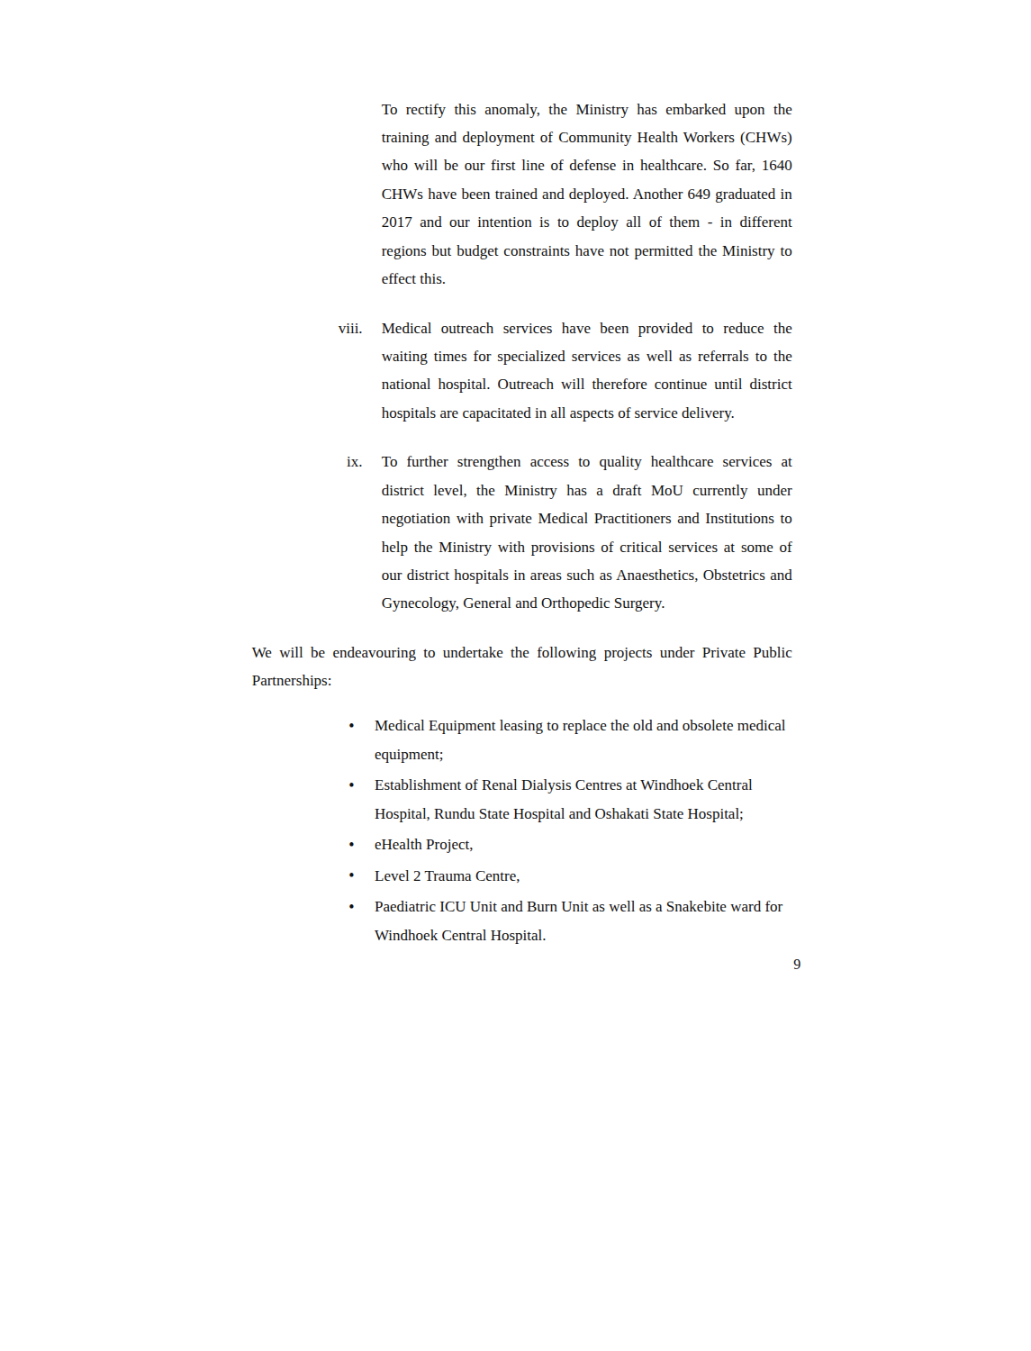To rectify this anomaly, the Ministry has embarked upon the training and deployment of Community Health Workers (CHWs) who will be our first line of defense in healthcare. So far, 1640 CHWs have been trained and deployed. Another 649 graduated in 2017 and our intention is to deploy all of them - in different regions but budget constraints have not permitted the Ministry to effect this.
viii.
Medical outreach services have been provided to reduce the waiting times for specialized services as well as referrals to the national hospital. Outreach will therefore continue until district hospitals are capacitated in all aspects of service delivery.
ix.
To further strengthen access to quality healthcare services at district level, the Ministry has a draft MoU currently under negotiation with private Medical Practitioners and Institutions to help the Ministry with provisions of critical services at some of our district hospitals in areas such as Anaesthetics, Obstetrics and Gynecology, General and Orthopedic Surgery.
We will be endeavouring to undertake the following projects under Private Public Partnerships:
Medical Equipment leasing to replace the old and obsolete medical equipment;
Establishment of Renal Dialysis Centres at Windhoek Central Hospital, Rundu State Hospital and Oshakati State Hospital;
eHealth Project,
Level 2 Trauma Centre,
Paediatric ICU Unit and Burn Unit as well as a Snakebite ward for Windhoek Central Hospital.
9